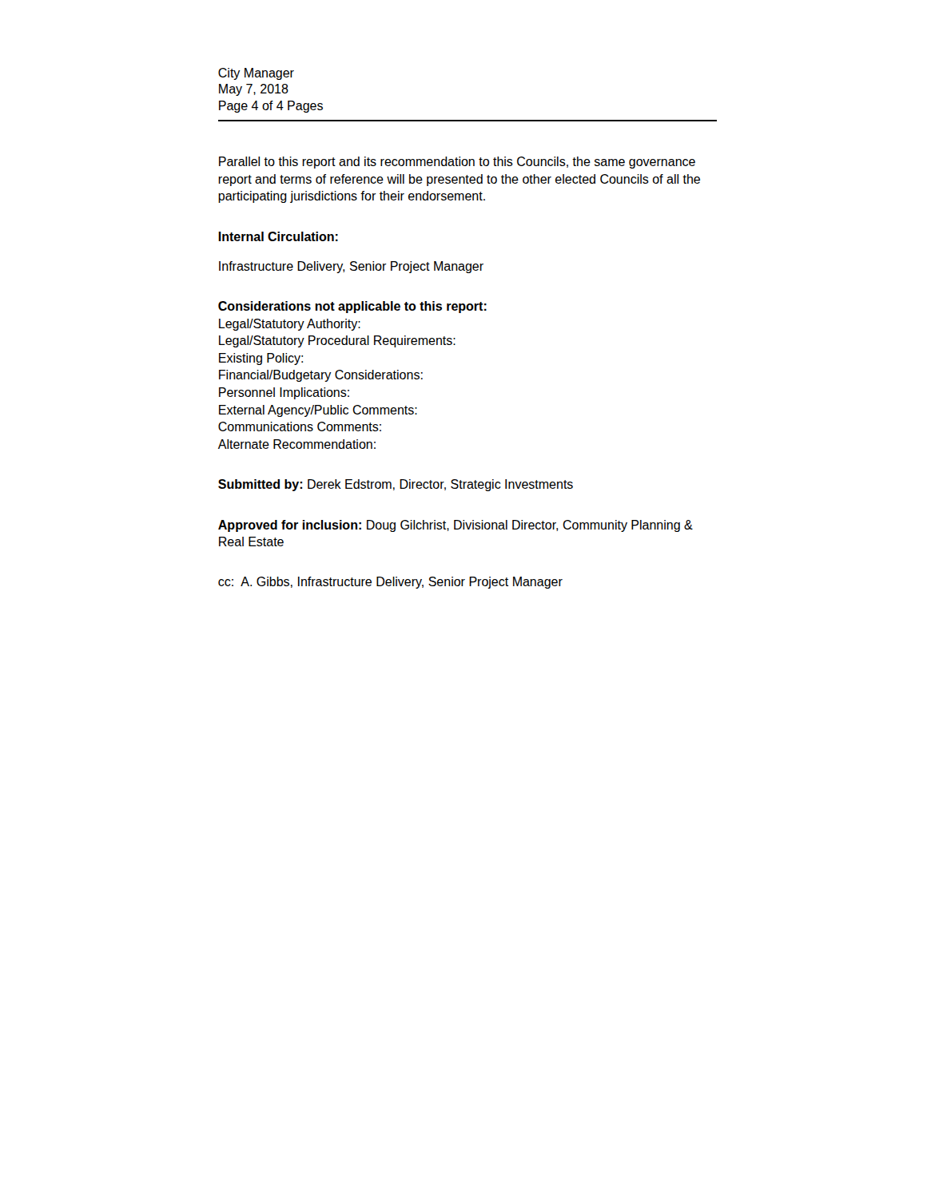City Manager
May 7, 2018
Page 4 of 4 Pages
Parallel to this report and its recommendation to this Councils, the same governance report and terms of reference will be presented to the other elected Councils of all the participating jurisdictions for their endorsement.
Internal Circulation:
Infrastructure Delivery, Senior Project Manager
Considerations not applicable to this report:
Legal/Statutory Authority:
Legal/Statutory Procedural Requirements:
Existing Policy:
Financial/Budgetary Considerations:
Personnel Implications:
External Agency/Public Comments:
Communications Comments:
Alternate Recommendation:
Submitted by: Derek Edstrom, Director, Strategic Investments
Approved for inclusion: Doug Gilchrist, Divisional Director, Community Planning & Real Estate
cc: A. Gibbs, Infrastructure Delivery, Senior Project Manager